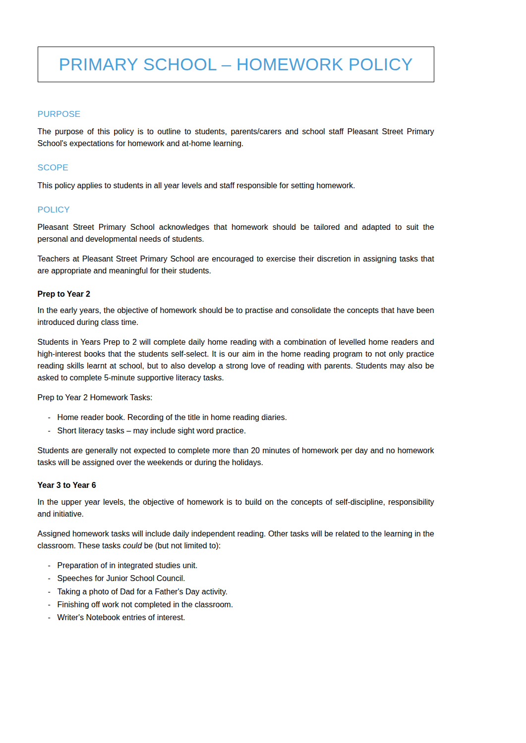PRIMARY SCHOOL – HOMEWORK POLICY
PURPOSE
The purpose of this policy is to outline to students, parents/carers and school staff Pleasant Street Primary School's expectations for homework and at-home learning.
SCOPE
This policy applies to students in all year levels and staff responsible for setting homework.
POLICY
Pleasant Street Primary School acknowledges that homework should be tailored and adapted to suit the personal and developmental needs of students.
Teachers at Pleasant Street Primary School are encouraged to exercise their discretion in assigning tasks that are appropriate and meaningful for their students.
Prep to Year 2
In the early years, the objective of homework should be to practise and consolidate the concepts that have been introduced during class time.
Students in Years Prep to 2 will complete daily home reading with a combination of levelled home readers and high-interest books that the students self-select. It is our aim in the home reading program to not only practice reading skills learnt at school, but to also develop a strong love of reading with parents. Students may also be asked to complete 5-minute supportive literacy tasks.
Prep to Year 2 Homework Tasks:
Home reader book. Recording of the title in home reading diaries.
Short literacy tasks – may include sight word practice.
Students are generally not expected to complete more than 20 minutes of homework per day and no homework tasks will be assigned over the weekends or during the holidays.
Year 3 to Year 6
In the upper year levels, the objective of homework is to build on the concepts of self-discipline, responsibility and initiative.
Assigned homework tasks will include daily independent reading. Other tasks will be related to the learning in the classroom. These tasks could be (but not limited to):
Preparation of in integrated studies unit.
Speeches for Junior School Council.
Taking a photo of Dad for a Father's Day activity.
Finishing off work not completed in the classroom.
Writer's Notebook entries of interest.